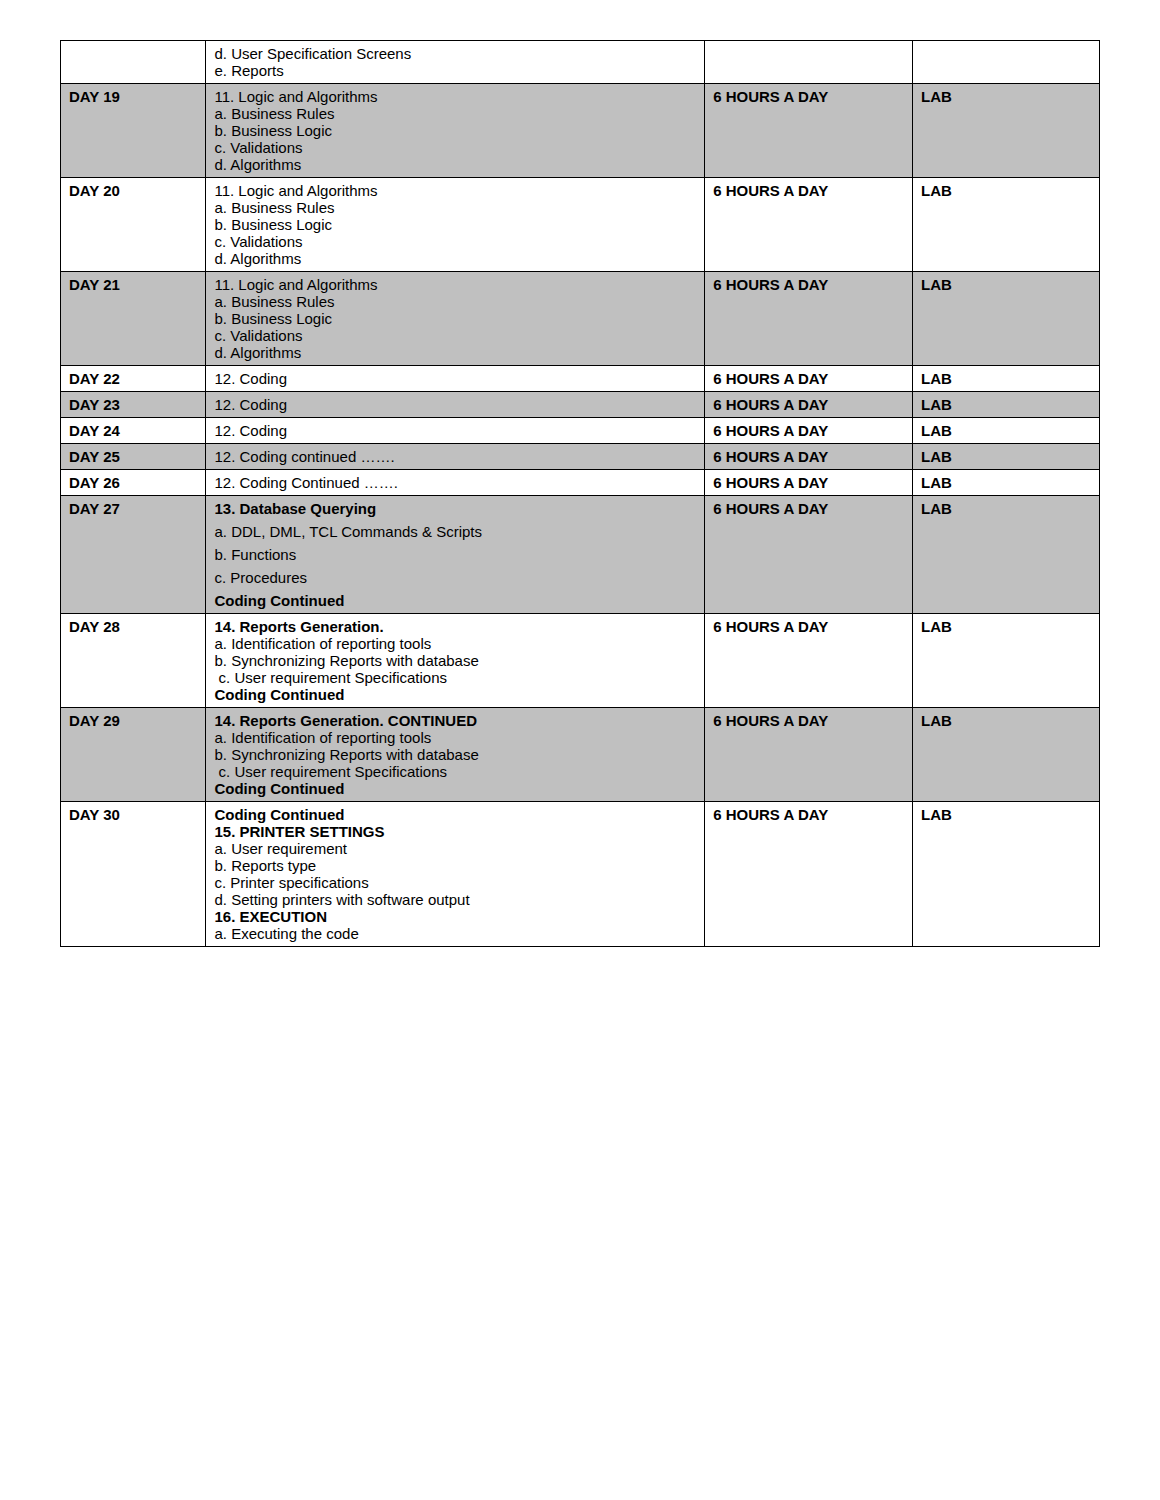| | d. User Specification Screens e. Reports | | |
| DAY 19 | 11. Logic and Algorithms a. Business Rules b. Business Logic c. Validations d. Algorithms | 6 HOURS A DAY | LAB |
| DAY 20 | 11. Logic and Algorithms a. Business Rules b. Business Logic c. Validations d. Algorithms | 6 HOURS A DAY | LAB |
| DAY 21 | 11. Logic and Algorithms a. Business Rules b. Business Logic c. Validations d. Algorithms | 6 HOURS A DAY | LAB |
| DAY 22 | 12. Coding | 6 HOURS A DAY | LAB |
| DAY 23 | 12. Coding | 6 HOURS A DAY | LAB |
| DAY 24 | 12. Coding | 6 HOURS A DAY | LAB |
| DAY 25 | 12. Coding continued ……. | 6 HOURS A DAY | LAB |
| DAY 26 | 12. Coding Continued ……. | 6 HOURS A DAY | LAB |
| DAY 27 | 13. Database Querying a. DDL, DML, TCL Commands & Scripts b. Functions c. Procedures Coding Continued | 6 HOURS A DAY | LAB |
| DAY 28 | 14. Reports Generation. a. Identification of reporting tools b. Synchronizing Reports with database c. User requirement Specifications Coding Continued | 6 HOURS A DAY | LAB |
| DAY 29 | 14. Reports Generation. CONTINUED a. Identification of reporting tools b. Synchronizing Reports with database c. User requirement Specifications Coding Continued | 6 HOURS A DAY | LAB |
| DAY 30 | Coding Continued 15. PRINTER SETTINGS a. User requirement b. Reports type c. Printer specifications d. Setting printers with software output 16. EXECUTION a. Executing the code | 6 HOURS A DAY | LAB |